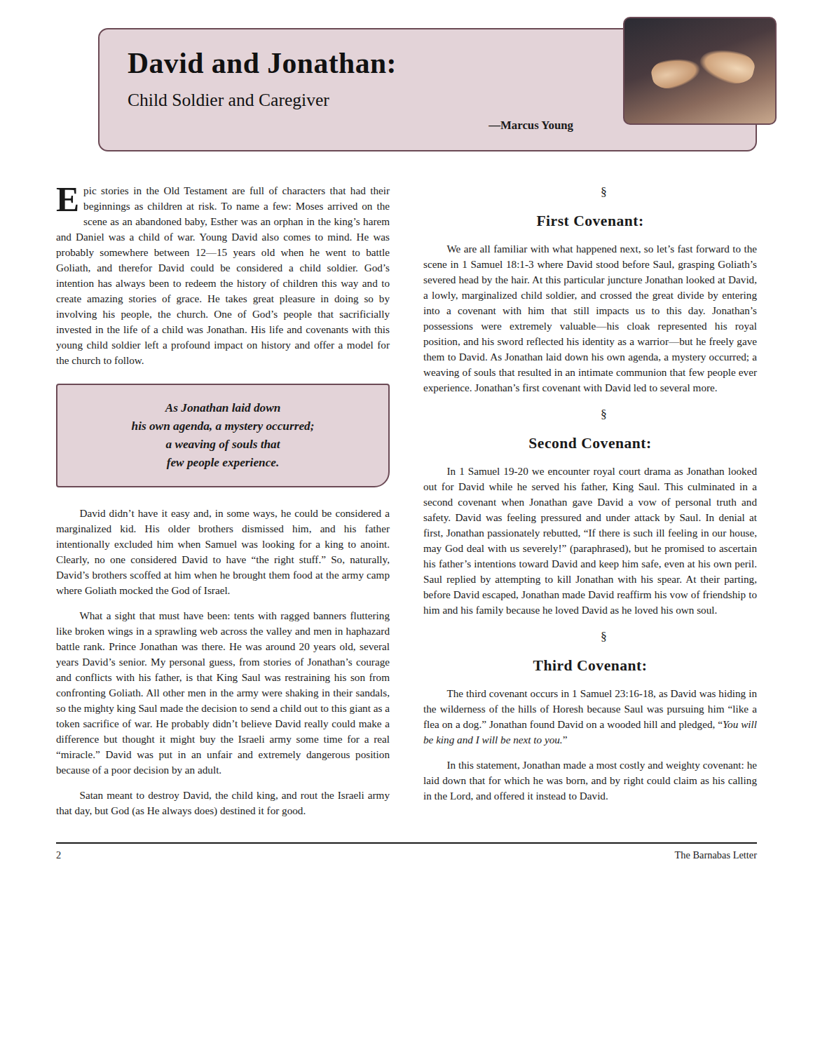David and Jonathan:
Child Soldier and Caregiver
—Marcus Young
Epic stories in the Old Testament are full of characters that had their beginnings as children at risk. To name a few: Moses arrived on the scene as an abandoned baby, Esther was an orphan in the king’s harem and Daniel was a child of war. Young David also comes to mind. He was probably somewhere between 12—15 years old when he went to battle Goliath, and therefor David could be considered a child soldier. God’s intention has always been to redeem the history of children this way and to create amazing stories of grace. He takes great pleasure in doing so by involving his people, the church. One of God’s people that sacrificially invested in the life of a child was Jonathan. His life and covenants with this young child soldier left a profound impact on history and offer a model for the church to follow.
As Jonathan laid down
his own agenda, a mystery occurred;
a weaving of souls that
few people experience.
David didn’t have it easy and, in some ways, he could be considered a marginalized kid. His older brothers dismissed him, and his father intentionally excluded him when Samuel was looking for a king to anoint. Clearly, no one considered David to have “the right stuff.” So, naturally, David’s brothers scoffed at him when he brought them food at the army camp where Goliath mocked the God of Israel.
What a sight that must have been: tents with ragged banners fluttering like broken wings in a sprawling web across the valley and men in haphazard battle rank. Prince Jonathan was there. He was around 20 years old, several years David’s senior. My personal guess, from stories of Jonathan’s courage and conflicts with his father, is that King Saul was restraining his son from confronting Goliath. All other men in the army were shaking in their sandals, so the mighty king Saul made the decision to send a child out to this giant as a token sacrifice of war. He probably didn’t believe David really could make a difference but thought it might buy the Israeli army some time for a real “miracle.” David was put in an unfair and extremely dangerous position because of a poor decision by an adult.
Satan meant to destroy David, the child king, and rout the Israeli army that day, but God (as He always does) destined it for good.
§
First Covenant:
We are all familiar with what happened next, so let’s fast forward to the scene in 1 Samuel 18:1-3 where David stood before Saul, grasping Goliath’s severed head by the hair. At this particular juncture Jonathan looked at David, a lowly, marginalized child soldier, and crossed the great divide by entering into a covenant with him that still impacts us to this day. Jonathan’s possessions were extremely valuable—his cloak represented his royal position, and his sword reflected his identity as a warrior—but he freely gave them to David. As Jonathan laid down his own agenda, a mystery occurred; a weaving of souls that resulted in an intimate communion that few people ever experience. Jonathan’s first covenant with David led to several more.
§
Second Covenant:
In 1 Samuel 19-20 we encounter royal court drama as Jonathan looked out for David while he served his father, King Saul. This culminated in a second covenant when Jonathan gave David a vow of personal truth and safety. David was feeling pressured and under attack by Saul. In denial at first, Jonathan passionately rebutted, “If there is such ill feeling in our house, may God deal with us severely!” (paraphrased), but he promised to ascertain his father’s intentions toward David and keep him safe, even at his own peril. Saul replied by attempting to kill Jonathan with his spear. At their parting, before David escaped, Jonathan made David reaffirm his vow of friendship to him and his family because he loved David as he loved his own soul.
§
Third Covenant:
The third covenant occurs in 1 Samuel 23:16-18, as David was hiding in the wilderness of the hills of Horesh because Saul was pursuing him “like a flea on a dog.” Jonathan found David on a wooded hill and pledged, “You will be king and I will be next to you.”
In this statement, Jonathan made a most costly and weighty covenant: he laid down that for which he was born, and by right could claim as his calling in the Lord, and offered it instead to David.
2 The Barnabas Letter